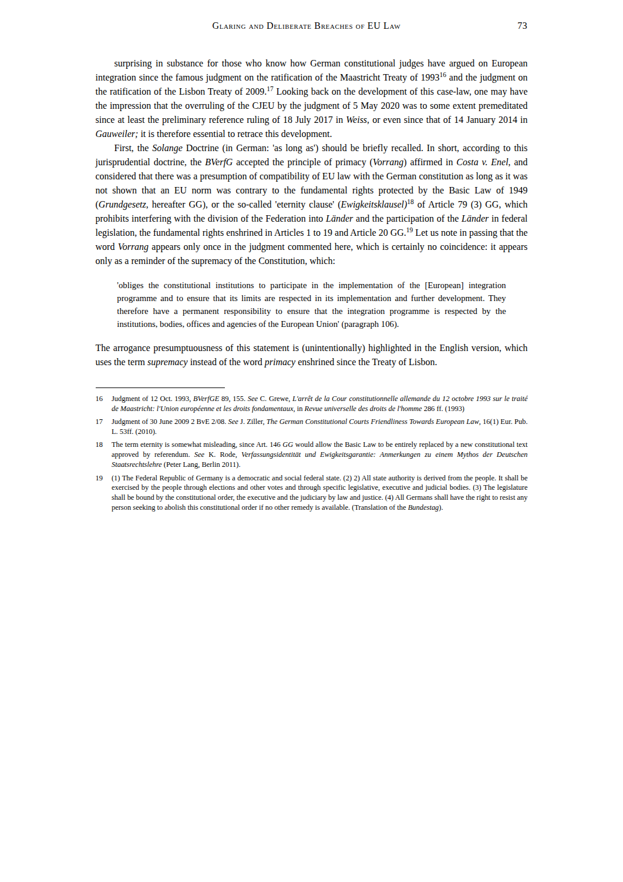Glaring and Deliberate Breaches of EU Law 73
surprising in substance for those who know how German constitutional judges have argued on European integration since the famous judgment on the ratification of the Maastricht Treaty of 199316 and the judgment on the ratification of the Lisbon Treaty of 2009.17 Looking back on the development of this case-law, one may have the impression that the overruling of the CJEU by the judgment of 5 May 2020 was to some extent premeditated since at least the preliminary reference ruling of 18 July 2017 in Weiss, or even since that of 14 January 2014 in Gauweiler; it is therefore essential to retrace this development.
First, the Solange Doctrine (in German: 'as long as') should be briefly recalled. In short, according to this jurisprudential doctrine, the BVerfG accepted the principle of primacy (Vorrang) affirmed in Costa v. Enel, and considered that there was a presumption of compatibility of EU law with the German constitution as long as it was not shown that an EU norm was contrary to the fundamental rights protected by the Basic Law of 1949 (Grundgesetz, hereafter GG), or the so-called 'eternity clause' (Ewigkeitsklausel)18 of Article 79 (3) GG, which prohibits interfering with the division of the Federation into Länder and the participation of the Länder in federal legislation, the fundamental rights enshrined in Articles 1 to 19 and Article 20 GG.19 Let us note in passing that the word Vorrang appears only once in the judgment commented here, which is certainly no coincidence: it appears only as a reminder of the supremacy of the Constitution, which:
'obliges the constitutional institutions to participate in the implementation of the [European] integration programme and to ensure that its limits are respected in its implementation and further development. They therefore have a permanent responsibility to ensure that the integration programme is respected by the institutions, bodies, offices and agencies of the European Union' (paragraph 106).
The arrogance presumptuousness of this statement is (unintentionally) highlighted in the English version, which uses the term supremacy instead of the word primacy enshrined since the Treaty of Lisbon.
16 Judgment of 12 Oct. 1993, BVerfGE 89, 155. See C. Grewe, L'arrêt de la Cour constitutionnelle allemande du 12 octobre 1993 sur le traité de Maastricht: l'Union européenne et les droits fondamentaux, in Revue universelle des droits de l'homme 286 ff. (1993)
17 Judgment of 30 June 2009 2 BvE 2/08. See J. Ziller, The German Constitutional Courts Friendliness Towards European Law, 16(1) Eur. Pub. L. 53ff. (2010).
18 The term eternity is somewhat misleading, since Art. 146 GG would allow the Basic Law to be entirely replaced by a new constitutional text approved by referendum. See K. Rode, Verfassungsidentität und Ewigkeitsgarantie: Anmerkungen zu einem Mythos der Deutschen Staatsrechtslehre (Peter Lang, Berlin 2011).
19 (1) The Federal Republic of Germany is a democratic and social federal state. (2) 2) All state authority is derived from the people. It shall be exercised by the people through elections and other votes and through specific legislative, executive and judicial bodies. (3) The legislature shall be bound by the constitutional order, the executive and the judiciary by law and justice. (4) All Germans shall have the right to resist any person seeking to abolish this constitutional order if no other remedy is available. (Translation of the Bundestag).